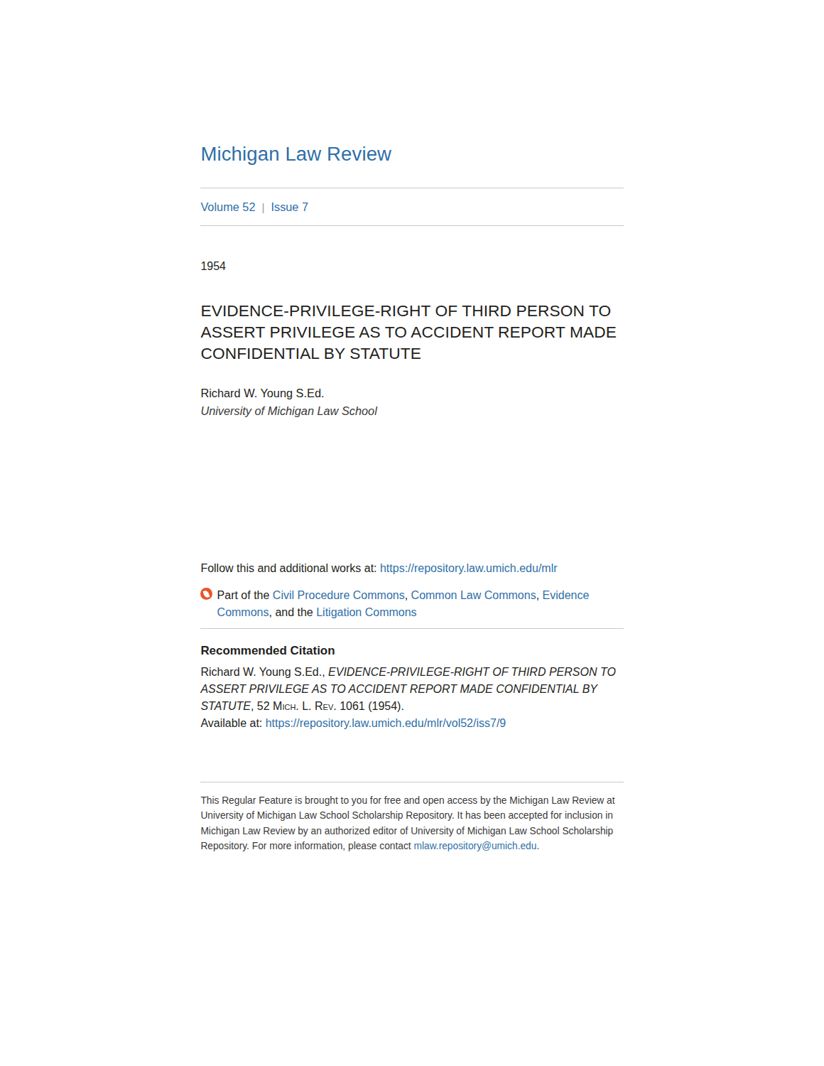Michigan Law Review
Volume 52 | Issue 7
1954
Evidence-Privilege-Right of Third Person to Assert Privilege as to Accident Report Made Confidential by Statute
Richard W. Young S.Ed.
University of Michigan Law School
Follow this and additional works at: https://repository.law.umich.edu/mlr
Part of the Civil Procedure Commons, Common Law Commons, Evidence Commons, and the Litigation Commons
Recommended Citation
Richard W. Young S.Ed., EVIDENCE-PRIVILEGE-RIGHT OF THIRD PERSON TO ASSERT PRIVILEGE AS TO ACCIDENT REPORT MADE CONFIDENTIAL BY STATUTE, 52 Mich. L. Rev. 1061 (1954).
Available at: https://repository.law.umich.edu/mlr/vol52/iss7/9
This Regular Feature is brought to you for free and open access by the Michigan Law Review at University of Michigan Law School Scholarship Repository. It has been accepted for inclusion in Michigan Law Review by an authorized editor of University of Michigan Law School Scholarship Repository. For more information, please contact mlaw.repository@umich.edu.